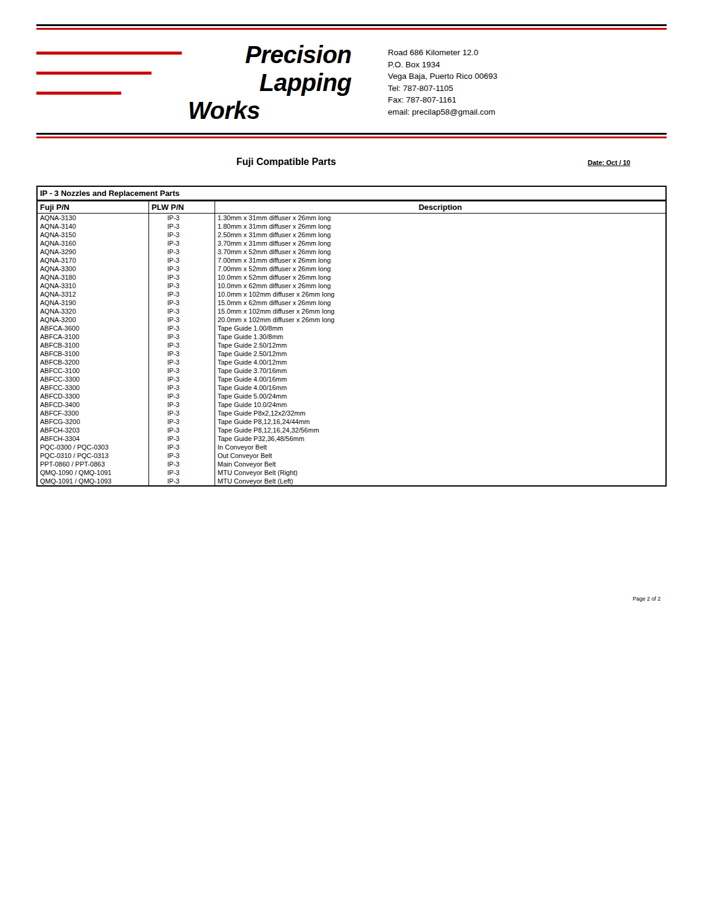Precision
Lapping
Works
Road 686 Kilometer 12.0
P.O. Box 1934
Vega Baja, Puerto Rico 00693
Tel: 787-807-1105
Fax: 787-807-1161
email: precilap58@gmail.com
Fuji Compatible Parts
Date: Oct / 10
IP - 3 Nozzles and Replacement Parts
| Fuji P/N | PLW P/N | Description |
| --- | --- | --- |
| AQNA-3130 | IP-3 | 1.30mm x 31mm diffuser x 26mm long |
| AQNA-3140 | IP-3 | 1.80mm x 31mm diffuser x 26mm long |
| AQNA-3150 | IP-3 | 2.50mm x 31mm diffuser x 26mm long |
| AQNA-3160 | IP-3 | 3.70mm x 31mm diffuser x 26mm long |
| AQNA-3290 | IP-3 | 3.70mm x 52mm diffuser x 26mm long |
| AQNA-3170 | IP-3 | 7.00mm x 31mm diffuser x 26mm long |
| AQNA-3300 | IP-3 | 7.00mm x 52mm diffuser x 26mm long |
| AQNA-3180 | IP-3 | 10.0mm x 52mm diffuser x 26mm long |
| AQNA-3310 | IP-3 | 10.0mm x 62mm diffuser x 26mm long |
| AQNA-3312 | IP-3 | 10.0mm x 102mm diffuser x 26mm long |
| AQNA-3190 | IP-3 | 15.0mm x 62mm diffuser x 26mm long |
| AQNA-3320 | IP-3 | 15.0mm x 102mm diffuser x 26mm long |
| AQNA-3200 | IP-3 | 20.0mm x 102mm diffuser x 26mm long |
| ABFCA-3600 | IP-3 | Tape Guide 1.00/8mm |
| ABFCA-3100 | IP-3 | Tape Guide 1.30/8mm |
| ABFCB-3100 | IP-3 | Tape Guide 2.50/12mm |
| ABFCB-3100 | IP-3 | Tape Guide 2.50/12mm |
| ABFCB-3200 | IP-3 | Tape Guide 4.00/12mm |
| ABFCC-3100 | IP-3 | Tape Guide 3.70/16mm |
| ABFCC-3300 | IP-3 | Tape Guide 4.00/16mm |
| ABFCC-3300 | IP-3 | Tape Guide 4.00/16mm |
| ABFCD-3300 | IP-3 | Tape Guide 5.00/24mm |
| ABFCD-3400 | IP-3 | Tape Guide 10.0/24mm |
| ABFCF-3300 | IP-3 | Tape Guide P8x2,12x2/32mm |
| ABFCG-3200 | IP-3 | Tape Guide P8,12,16,24/44mm |
| ABFCH-3203 | IP-3 | Tape Guide P8,12,16,24,32/56mm |
| ABFCH-3304 | IP-3 | Tape Guide P32,36,48/56mm |
| PQC-0300 / PQC-0303 | IP-3 | In Conveyor Belt |
| PQC-0310 / PQC-0313 | IP-3 | Out Conveyor Belt |
| PPT-0860 / PPT-0863 | IP-3 | Main Conveyor Belt |
| QMQ-1090 / QMQ-1091 | IP-3 | MTU Conveyor Belt (Right) |
| QMQ-1091 / QMQ-1093 | IP-3 | MTU Conveyor Belt (Left) |
Page 2 of 2